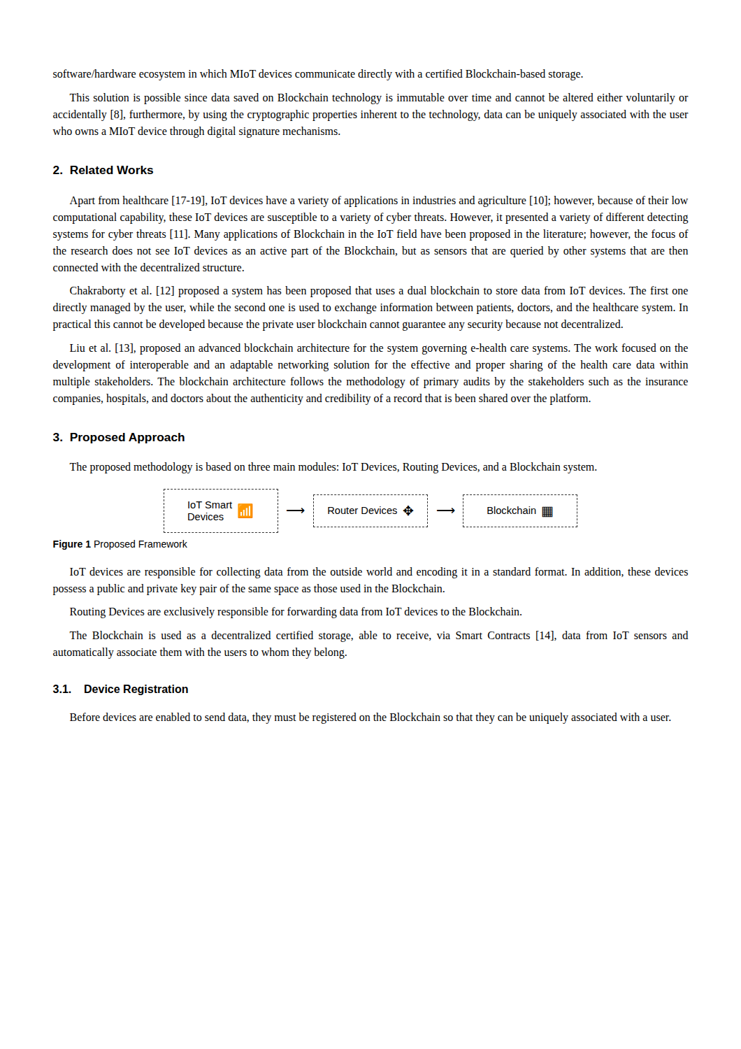software/hardware ecosystem in which MIoT devices communicate directly with a certified Blockchain-based storage.
This solution is possible since data saved on Blockchain technology is immutable over time and cannot be altered either voluntarily or accidentally [8], furthermore, by using the cryptographic properties inherent to the technology, data can be uniquely associated with the user who owns a MIoT device through digital signature mechanisms.
2. Related Works
Apart from healthcare [17-19], IoT devices have a variety of applications in industries and agriculture [10]; however, because of their low computational capability, these IoT devices are susceptible to a variety of cyber threats. However, it presented a variety of different detecting systems for cyber threats [11]. Many applications of Blockchain in the IoT field have been proposed in the literature; however, the focus of the research does not see IoT devices as an active part of the Blockchain, but as sensors that are queried by other systems that are then connected with the decentralized structure.
Chakraborty et al. [12] proposed a system has been proposed that uses a dual blockchain to store data from IoT devices. The first one directly managed by the user, while the second one is used to exchange information between patients, doctors, and the healthcare system. In practical this cannot be developed because the private user blockchain cannot guarantee any security because not decentralized.
Liu et al. [13], proposed an advanced blockchain architecture for the system governing e-health care systems. The work focused on the development of interoperable and an adaptable networking solution for the effective and proper sharing of the health care data within multiple stakeholders. The blockchain architecture follows the methodology of primary audits by the stakeholders such as the insurance companies, hospitals, and doctors about the authenticity and credibility of a record that is been shared over the platform.
3. Proposed Approach
The proposed methodology is based on three main modules: IoT Devices, Routing Devices, and a Blockchain system.
IoT Smart
Devices 📶
⟶
Router Devices ✥
⟶
Blockchain ▦
Figure 1 Proposed Framework
IoT devices are responsible for collecting data from the outside world and encoding it in a standard format. In addition, these devices possess a public and private key pair of the same space as those used in the Blockchain.
Routing Devices are exclusively responsible for forwarding data from IoT devices to the Blockchain.
The Blockchain is used as a decentralized certified storage, able to receive, via Smart Contracts [14], data from IoT sensors and automatically associate them with the users to whom they belong.
3.1. Device Registration
Before devices are enabled to send data, they must be registered on the Blockchain so that they can be uniquely associated with a user.